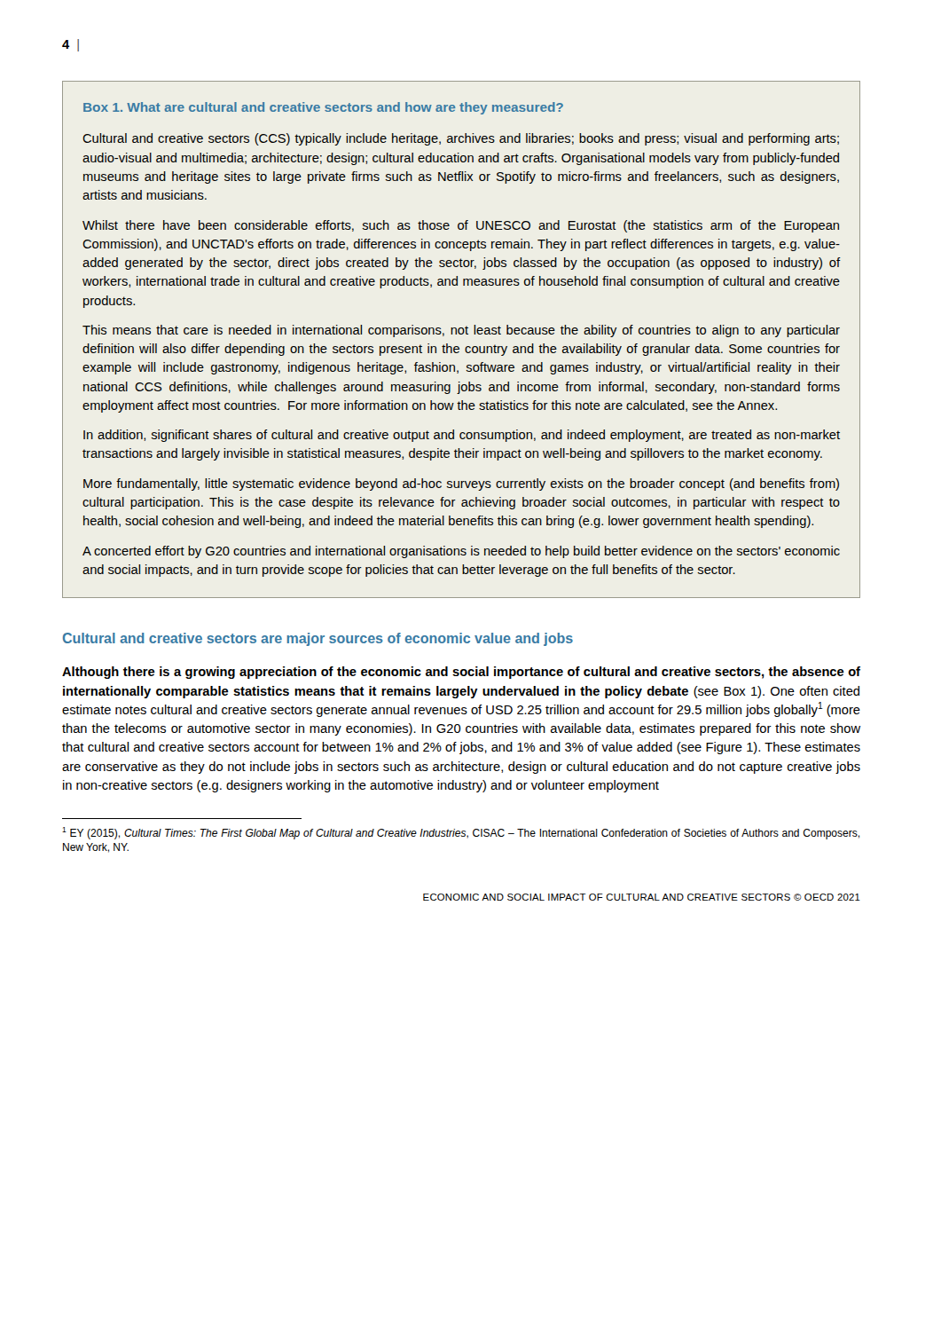4 |
Box 1. What are cultural and creative sectors and how are they measured?
Cultural and creative sectors (CCS) typically include heritage, archives and libraries; books and press; visual and performing arts; audio-visual and multimedia; architecture; design; cultural education and art crafts. Organisational models vary from publicly-funded museums and heritage sites to large private firms such as Netflix or Spotify to micro-firms and freelancers, such as designers, artists and musicians.
Whilst there have been considerable efforts, such as those of UNESCO and Eurostat (the statistics arm of the European Commission), and UNCTAD's efforts on trade, differences in concepts remain. They in part reflect differences in targets, e.g. value-added generated by the sector, direct jobs created by the sector, jobs classed by the occupation (as opposed to industry) of workers, international trade in cultural and creative products, and measures of household final consumption of cultural and creative products.
This means that care is needed in international comparisons, not least because the ability of countries to align to any particular definition will also differ depending on the sectors present in the country and the availability of granular data. Some countries for example will include gastronomy, indigenous heritage, fashion, software and games industry, or virtual/artificial reality in their national CCS definitions, while challenges around measuring jobs and income from informal, secondary, non-standard forms employment affect most countries. For more information on how the statistics for this note are calculated, see the Annex.
In addition, significant shares of cultural and creative output and consumption, and indeed employment, are treated as non-market transactions and largely invisible in statistical measures, despite their impact on well-being and spillovers to the market economy.
More fundamentally, little systematic evidence beyond ad-hoc surveys currently exists on the broader concept (and benefits from) cultural participation. This is the case despite its relevance for achieving broader social outcomes, in particular with respect to health, social cohesion and well-being, and indeed the material benefits this can bring (e.g. lower government health spending).
A concerted effort by G20 countries and international organisations is needed to help build better evidence on the sectors' economic and social impacts, and in turn provide scope for policies that can better leverage on the full benefits of the sector.
Cultural and creative sectors are major sources of economic value and jobs
Although there is a growing appreciation of the economic and social importance of cultural and creative sectors, the absence of internationally comparable statistics means that it remains largely undervalued in the policy debate (see Box 1). One often cited estimate notes cultural and creative sectors generate annual revenues of USD 2.25 trillion and account for 29.5 million jobs globally1 (more than the telecoms or automotive sector in many economies). In G20 countries with available data, estimates prepared for this note show that cultural and creative sectors account for between 1% and 2% of jobs, and 1% and 3% of value added (see Figure 1). These estimates are conservative as they do not include jobs in sectors such as architecture, design or cultural education and do not capture creative jobs in non-creative sectors (e.g. designers working in the automotive industry) and or volunteer employment
1 EY (2015), Cultural Times: The First Global Map of Cultural and Creative Industries, CISAC – The International Confederation of Societies of Authors and Composers, New York, NY.
ECONOMIC AND SOCIAL IMPACT OF CULTURAL AND CREATIVE SECTORS © OECD 2021